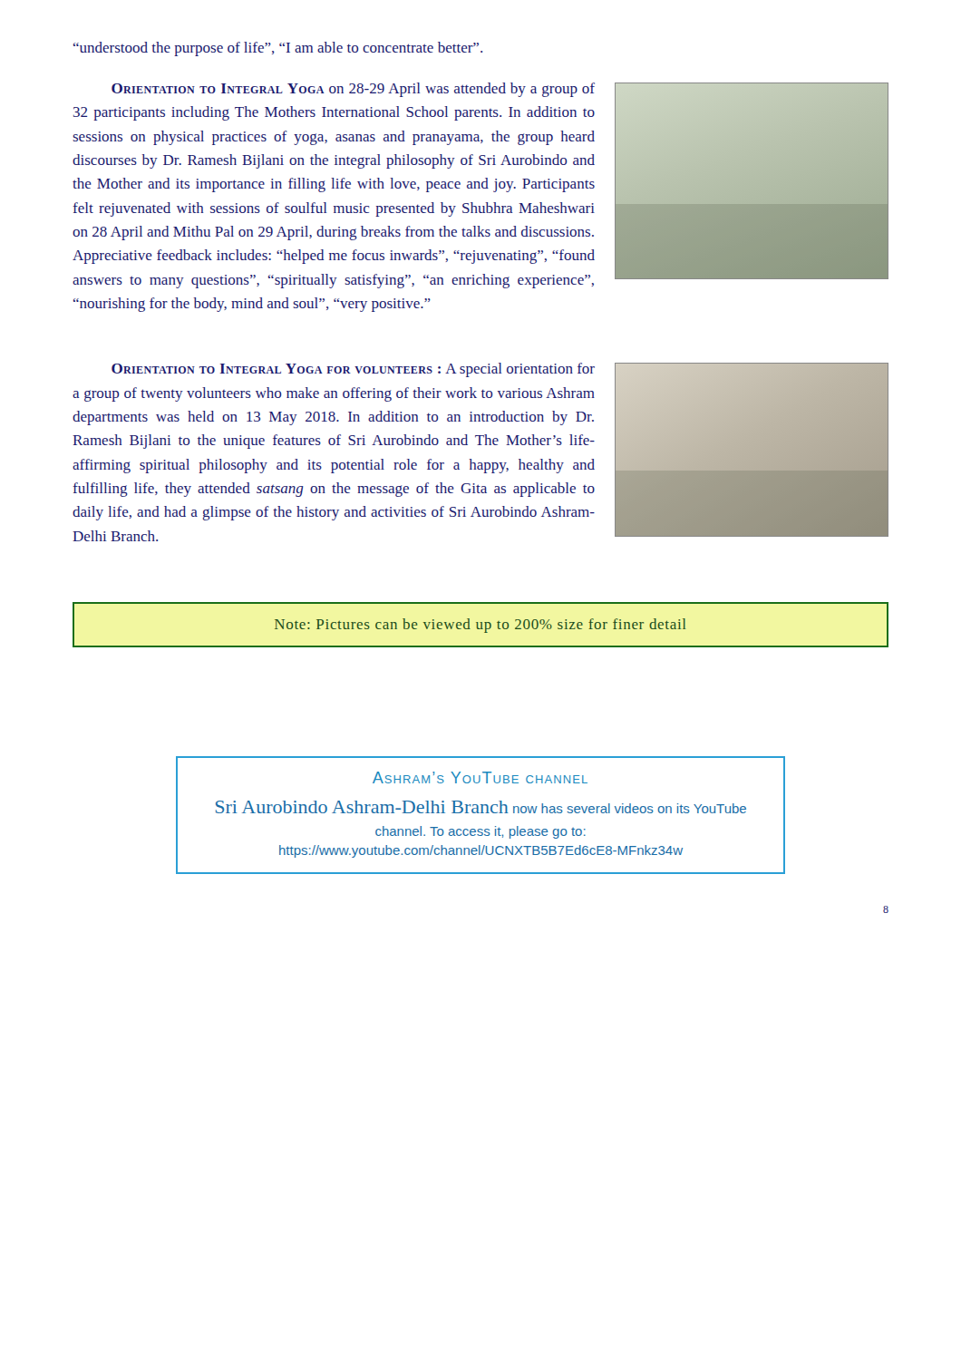“understood the purpose of life”, “I am able to concentrate better”.
Orientation to Integral Yoga on 28-29 April was attended by a group of 32 participants including The Mothers International School parents. In addition to sessions on physical practices of yoga, asanas and pranayama, the group heard discourses by Dr. Ramesh Bijlani on the integral philosophy of Sri Aurobindo and the Mother and its importance in filling life with love, peace and joy. Participants felt rejuvenated with sessions of soulful music presented by Shubhra Maheshwari on 28 April and Mithu Pal on 29 April, during breaks from the talks and discussions. Appreciative feedback includes: “helped me focus inwards”, “rejuvenating”, “found answers to many questions”, “spiritually satisfying”, “an enriching experience”, “nourishing for the body, mind and soul”, “very positive.”
Orientation to Integral Yoga for volunteers : A special orientation for a group of twenty volunteers who make an offering of their work to various Ashram departments was held on 13 May 2018. In addition to an introduction by Dr. Ramesh Bijlani to the unique features of Sri Aurobindo and The Mother’s life-affirming spiritual philosophy and its potential role for a happy, healthy and fulfilling life, they attended satsang on the message of the Gita as applicable to daily life, and had a glimpse of the history and activities of Sri Aurobindo Ashram-Delhi Branch.
Note: Pictures can be viewed up to 200% size for finer detail
Ashram’s YouTube channel
Sri Aurobindo Ashram-Delhi Branch now has several videos on its YouTube channel. To access it, please go to:
https://www.youtube.com/channel/UCNXTB5B7Ed6cE8-MFnkz34w
8